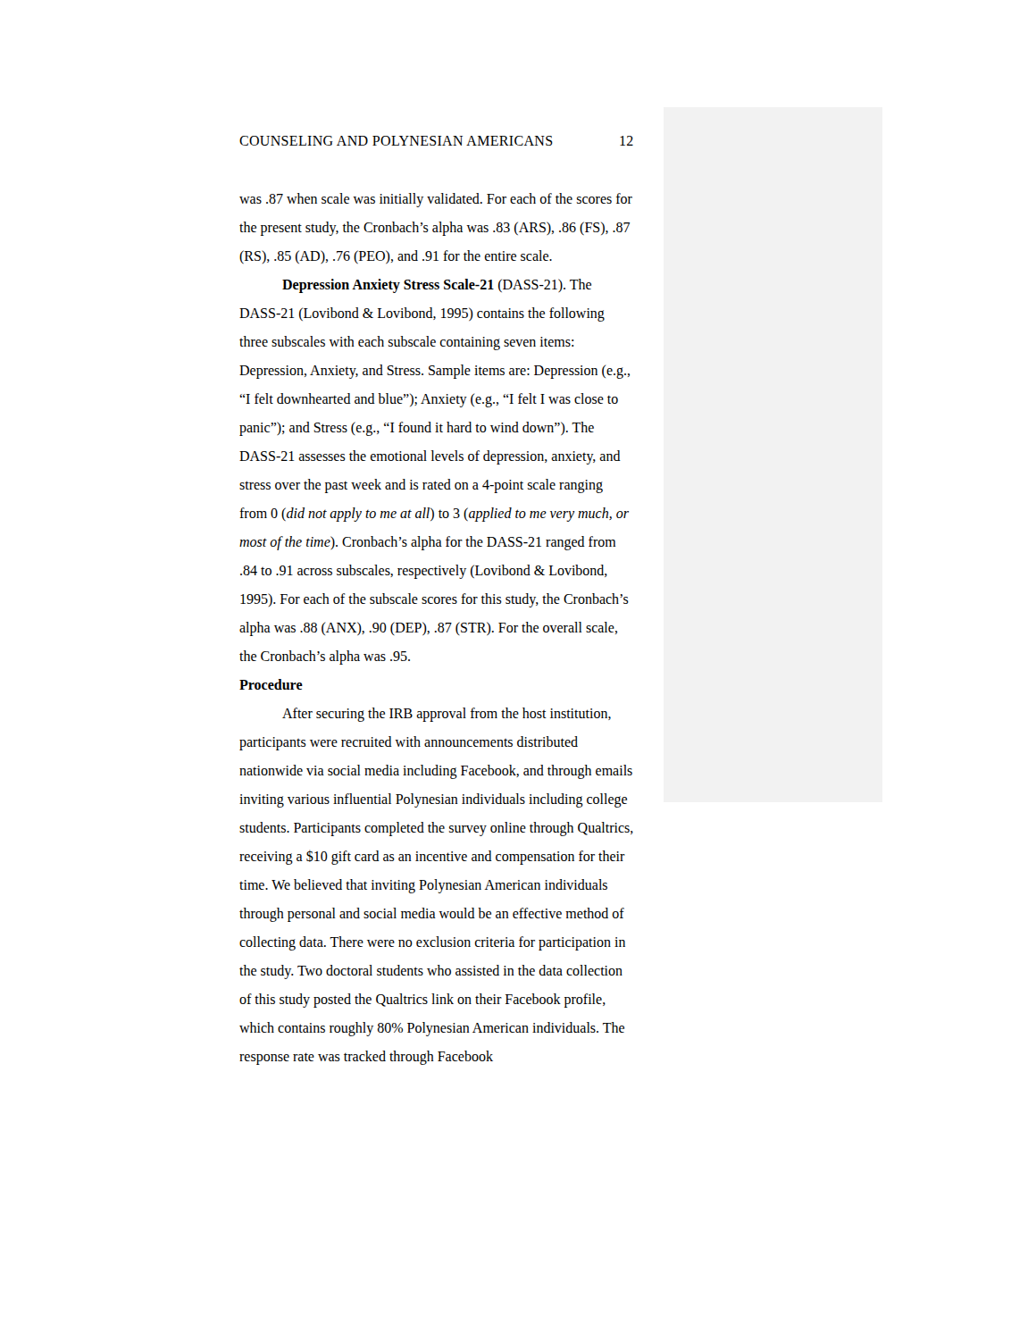Counseling and Polynesian Americans 12
was .87 when scale was initially validated. For each of the scores for the present study, the Cronbach’s alpha was .83 (ARS), .86 (FS), .87 (RS), .85 (AD), .76 (PEO), and .91 for the entire scale.
Depression Anxiety Stress Scale-21 (DASS-21). The DASS-21 (Lovibond & Lovibond, 1995) contains the following three subscales with each subscale containing seven items: Depression, Anxiety, and Stress. Sample items are: Depression (e.g., “I felt downhearted and blue”); Anxiety (e.g., “I felt I was close to panic”); and Stress (e.g., “I found it hard to wind down”). The DASS-21 assesses the emotional levels of depression, anxiety, and stress over the past week and is rated on a 4-point scale ranging from 0 (did not apply to me at all) to 3 (applied to me very much, or most of the time). Cronbach’s alpha for the DASS-21 ranged from .84 to .91 across subscales, respectively (Lovibond & Lovibond, 1995). For each of the subscale scores for this study, the Cronbach’s alpha was .88 (ANX), .90 (DEP), .87 (STR). For the overall scale, the Cronbach’s alpha was .95.
Procedure
After securing the IRB approval from the host institution, participants were recruited with announcements distributed nationwide via social media including Facebook, and through emails inviting various influential Polynesian individuals including college students. Participants completed the survey online through Qualtrics, receiving a $10 gift card as an incentive and compensation for their time. We believed that inviting Polynesian American individuals through personal and social media would be an effective method of collecting data. There were no exclusion criteria for participation in the study. Two doctoral students who assisted in the data collection of this study posted the Qualtrics link on their Facebook profile, which contains roughly 80% Polynesian American individuals. The response rate was tracked through Facebook